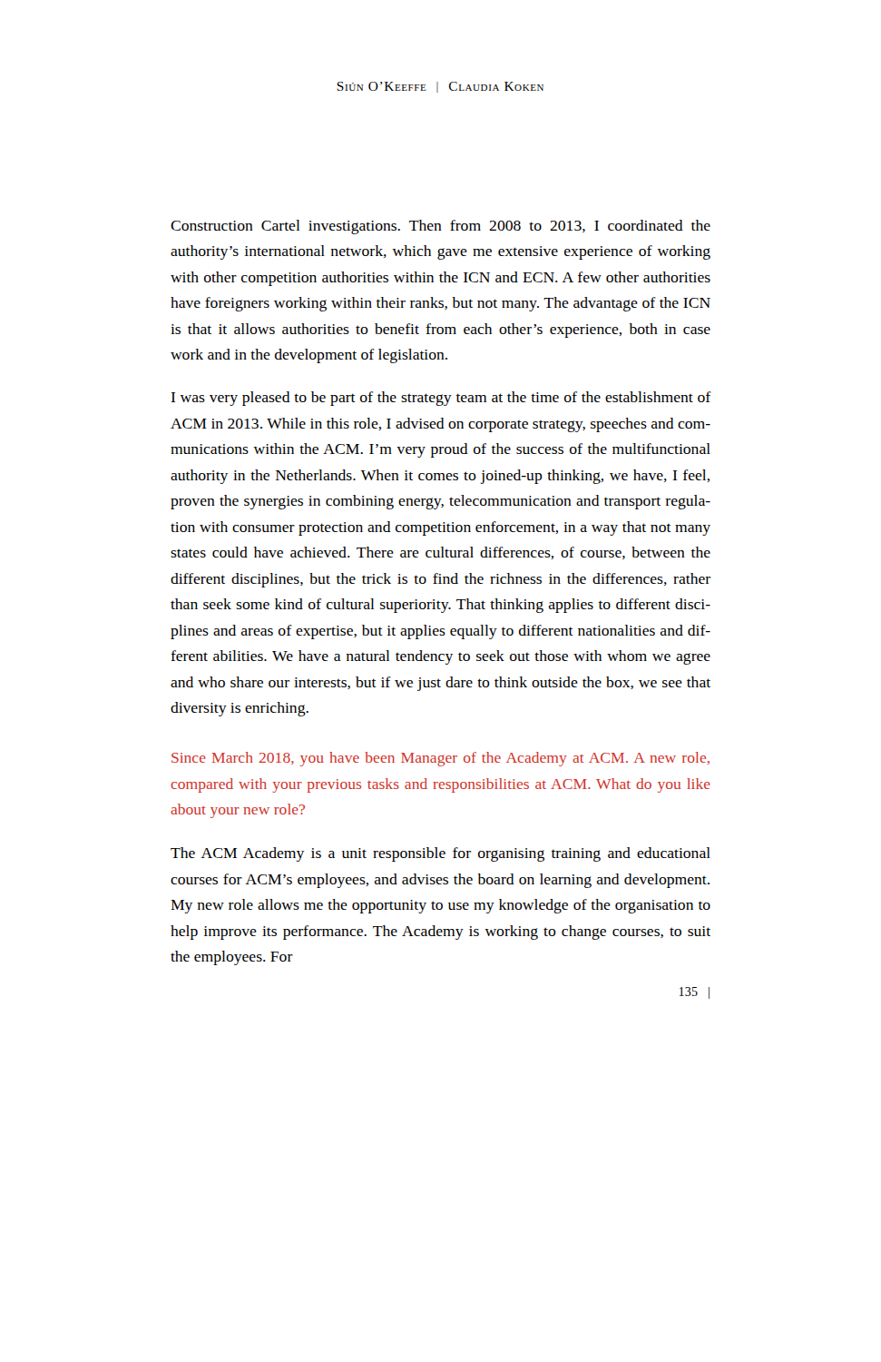Siún O’Keeffe | Claudia Koken
Construction Cartel investigations. Then from 2008 to 2013, I coordinated the authority’s international network, which gave me extensive experience of working with other competition authorities within the ICN and ECN. A few other authorities have foreigners working within their ranks, but not many. The advantage of the ICN is that it allows authorities to benefit from each other’s experience, both in case work and in the development of legislation.
I was very pleased to be part of the strategy team at the time of the establishment of ACM in 2013. While in this role, I advised on corporate strategy, speeches and communications within the ACM. I’m very proud of the success of the multifunctional authority in the Netherlands. When it comes to joined-up thinking, we have, I feel, proven the synergies in combining energy, telecommunication and transport regulation with consumer protection and competition enforcement, in a way that not many states could have achieved. There are cultural differences, of course, between the different disciplines, but the trick is to find the richness in the differences, rather than seek some kind of cultural superiority. That thinking applies to different disciplines and areas of expertise, but it applies equally to different nationalities and different abilities. We have a natural tendency to seek out those with whom we agree and who share our interests, but if we just dare to think outside the box, we see that diversity is enriching.
Since March 2018, you have been Manager of the Academy at ACM. A new role, compared with your previous tasks and responsibilities at ACM. What do you like about your new role?
The ACM Academy is a unit responsible for organising training and educational courses for ACM’s employees, and advises the board on learning and development. My new role allows me the opportunity to use my knowledge of the organisation to help improve its performance. The Academy is working to change courses, to suit the employees. For
135 |